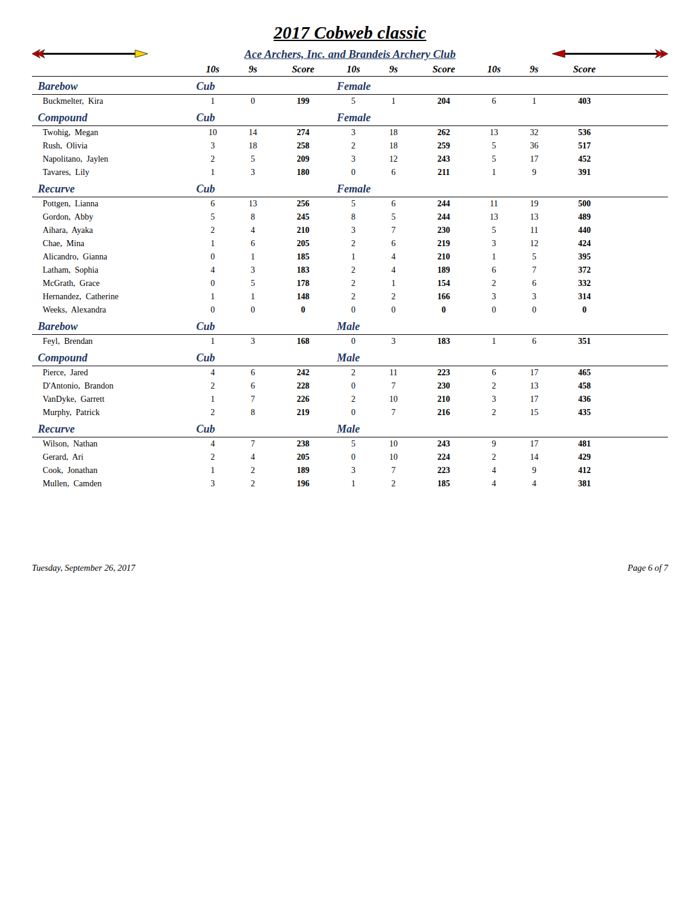2017 Cobweb classic
Ace Archers, Inc. and Brandeis Archery Club
| | 10s | 9s | Score | 10s | 9s | Score | 10s | 9s | Score | |
| --- | --- | --- | --- | --- | --- | --- | --- | --- | --- | --- |
| Barebow | Cub | Female | |
| Buckmelter, Kira | 1 | 0 | 199 | 5 | 1 | 204 | 6 | 1 | 403 | |
| Compound | Cub | Female | |
| Twohig, Megan | 10 | 14 | 274 | 3 | 18 | 262 | 13 | 32 | 536 | |
| Rush, Olivia | 3 | 18 | 258 | 2 | 18 | 259 | 5 | 36 | 517 | |
| Napolitano, Jaylen | 2 | 5 | 209 | 3 | 12 | 243 | 5 | 17 | 452 | |
| Tavares, Lily | 1 | 3 | 180 | 0 | 6 | 211 | 1 | 9 | 391 | |
| Recurve | Cub | Female | |
| Pottgen, Lianna | 6 | 13 | 256 | 5 | 6 | 244 | 11 | 19 | 500 | |
| Gordon, Abby | 5 | 8 | 245 | 8 | 5 | 244 | 13 | 13 | 489 | |
| Aihara, Ayaka | 2 | 4 | 210 | 3 | 7 | 230 | 5 | 11 | 440 | |
| Chae, Mina | 1 | 6 | 205 | 2 | 6 | 219 | 3 | 12 | 424 | |
| Alicandro, Gianna | 0 | 1 | 185 | 1 | 4 | 210 | 1 | 5 | 395 | |
| Latham, Sophia | 4 | 3 | 183 | 2 | 4 | 189 | 6 | 7 | 372 | |
| McGrath, Grace | 0 | 5 | 178 | 2 | 1 | 154 | 2 | 6 | 332 | |
| Hernandez, Catherine | 1 | 1 | 148 | 2 | 2 | 166 | 3 | 3 | 314 | |
| Weeks, Alexandra | 0 | 0 | 0 | 0 | 0 | 0 | 0 | 0 | 0 | |
| Barebow | Cub | Male | |
| Feyl, Brendan | 1 | 3 | 168 | 0 | 3 | 183 | 1 | 6 | 351 | |
| Compound | Cub | Male | |
| Pierce, Jared | 4 | 6 | 242 | 2 | 11 | 223 | 6 | 17 | 465 | |
| D'Antonio, Brandon | 2 | 6 | 228 | 0 | 7 | 230 | 2 | 13 | 458 | |
| VanDyke, Garrett | 1 | 7 | 226 | 2 | 10 | 210 | 3 | 17 | 436 | |
| Murphy, Patrick | 2 | 8 | 219 | 0 | 7 | 216 | 2 | 15 | 435 | |
| Recurve | Cub | Male | |
| Wilson, Nathan | 4 | 7 | 238 | 5 | 10 | 243 | 9 | 17 | 481 | |
| Gerard, Ari | 2 | 4 | 205 | 0 | 10 | 224 | 2 | 14 | 429 | |
| Cook, Jonathan | 1 | 2 | 189 | 3 | 7 | 223 | 4 | 9 | 412 | |
| Mullen, Camden | 3 | 2 | 196 | 1 | 2 | 185 | 4 | 4 | 381 | |
Tuesday, September 26, 2017 Page 6 of 7